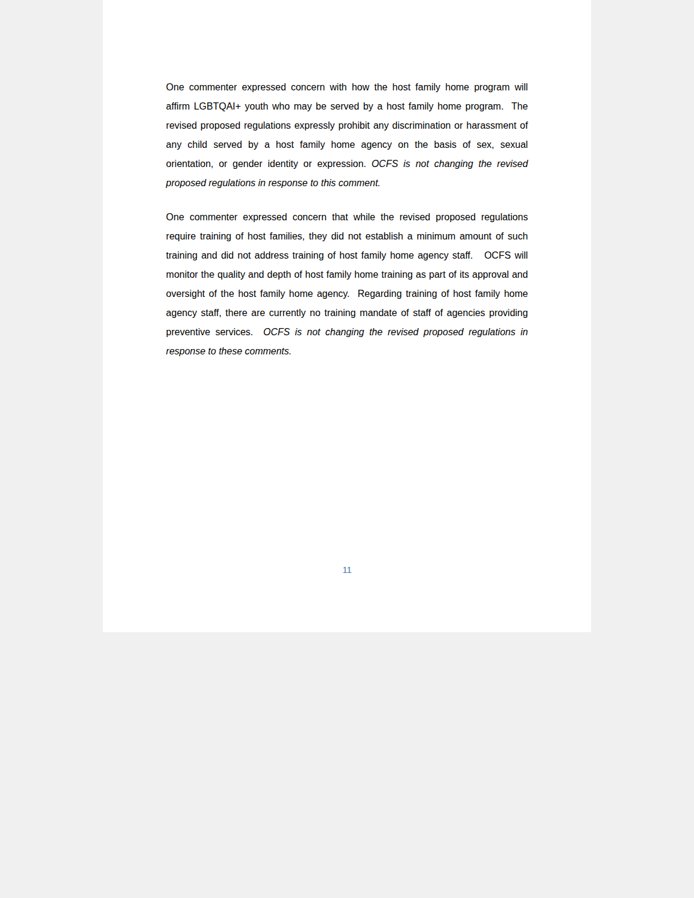One commenter expressed concern with how the host family home program will affirm LGBTQAI+ youth who may be served by a host family home program. The revised proposed regulations expressly prohibit any discrimination or harassment of any child served by a host family home agency on the basis of sex, sexual orientation, or gender identity or expression. OCFS is not changing the revised proposed regulations in response to this comment.
One commenter expressed concern that while the revised proposed regulations require training of host families, they did not establish a minimum amount of such training and did not address training of host family home agency staff. OCFS will monitor the quality and depth of host family home training as part of its approval and oversight of the host family home agency. Regarding training of host family home agency staff, there are currently no training mandate of staff of agencies providing preventive services. OCFS is not changing the revised proposed regulations in response to these comments.
11